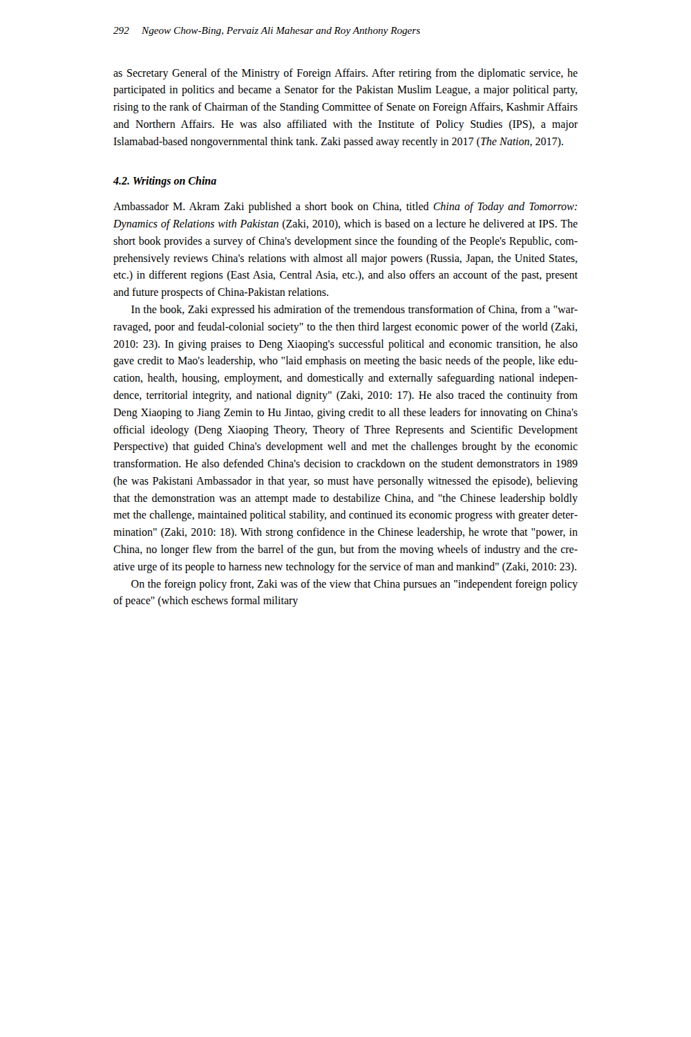292 Ngeow Chow-Bing, Pervaiz Ali Mahesar and Roy Anthony Rogers
as Secretary General of the Ministry of Foreign Affairs. After retiring from the diplomatic service, he participated in politics and became a Senator for the Pakistan Muslim League, a major political party, rising to the rank of Chairman of the Standing Committee of Senate on Foreign Affairs, Kashmir Affairs and Northern Affairs. He was also affiliated with the Institute of Policy Studies (IPS), a major Islamabad-based nongovernmental think tank. Zaki passed away recently in 2017 (The Nation, 2017).
4.2. Writings on China
Ambassador M. Akram Zaki published a short book on China, titled China of Today and Tomorrow: Dynamics of Relations with Pakistan (Zaki, 2010), which is based on a lecture he delivered at IPS. The short book provides a survey of China's development since the founding of the People's Republic, comprehensively reviews China's relations with almost all major powers (Russia, Japan, the United States, etc.) in different regions (East Asia, Central Asia, etc.), and also offers an account of the past, present and future prospects of China-Pakistan relations.
In the book, Zaki expressed his admiration of the tremendous transformation of China, from a "war-ravaged, poor and feudal-colonial society" to the then third largest economic power of the world (Zaki, 2010: 23). In giving praises to Deng Xiaoping's successful political and economic transition, he also gave credit to Mao's leadership, who "laid emphasis on meeting the basic needs of the people, like education, health, housing, employment, and domestically and externally safeguarding national independence, territorial integrity, and national dignity" (Zaki, 2010: 17). He also traced the continuity from Deng Xiaoping to Jiang Zemin to Hu Jintao, giving credit to all these leaders for innovating on China's official ideology (Deng Xiaoping Theory, Theory of Three Represents and Scientific Development Perspective) that guided China's development well and met the challenges brought by the economic transformation. He also defended China's decision to crackdown on the student demonstrators in 1989 (he was Pakistani Ambassador in that year, so must have personally witnessed the episode), believing that the demonstration was an attempt made to destabilize China, and "the Chinese leadership boldly met the challenge, maintained political stability, and continued its economic progress with greater determination" (Zaki, 2010: 18). With strong confidence in the Chinese leadership, he wrote that "power, in China, no longer flew from the barrel of the gun, but from the moving wheels of industry and the creative urge of its people to harness new technology for the service of man and mankind" (Zaki, 2010: 23).
On the foreign policy front, Zaki was of the view that China pursues an "independent foreign policy of peace" (which eschews formal military